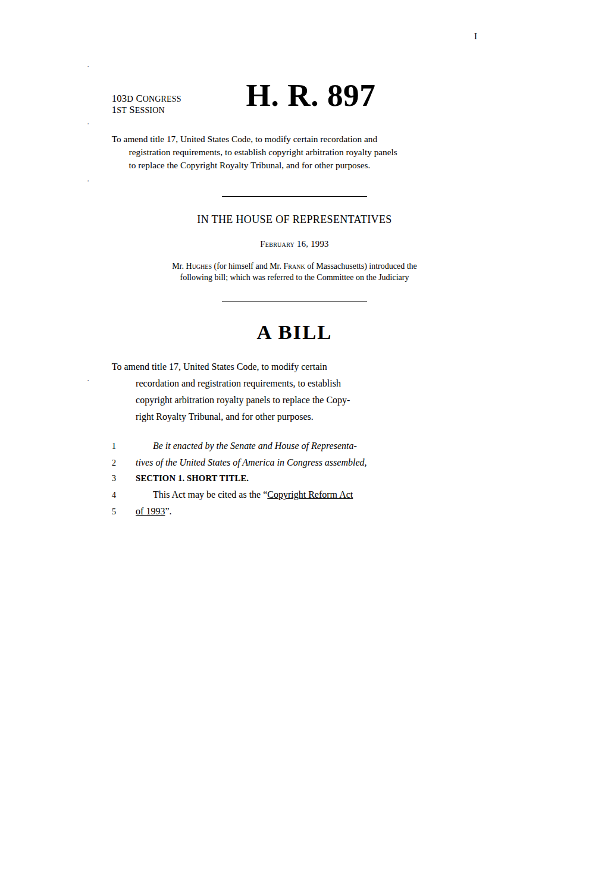I
.
.
.
.
103D CONGRESS
1ST SESSION
H. R. 897
To amend title 17, United States Code, to modify certain recordation and registration requirements, to establish copyright arbitration royalty panels to replace the Copyright Royalty Tribunal, and for other purposes.
IN THE HOUSE OF REPRESENTATIVES
February 16, 1993
Mr. Hughes (for himself and Mr. Frank of Massachusetts) introduced the
following bill; which was referred to the Committee on the Judiciary
A BILL
To amend title 17, United States Code, to modify certain recordation and registration requirements, to establish copyright arbitration royalty panels to replace the Copy- right Royalty Tribunal, and for other purposes.
1
Be it enacted by the Senate and House of Representa-
2
tives of the United States of America in Congress assembled,
3
SECTION 1. SHORT TITLE.
4
This Act may be cited as the “Copyright Reform Act
5
of 1993”.